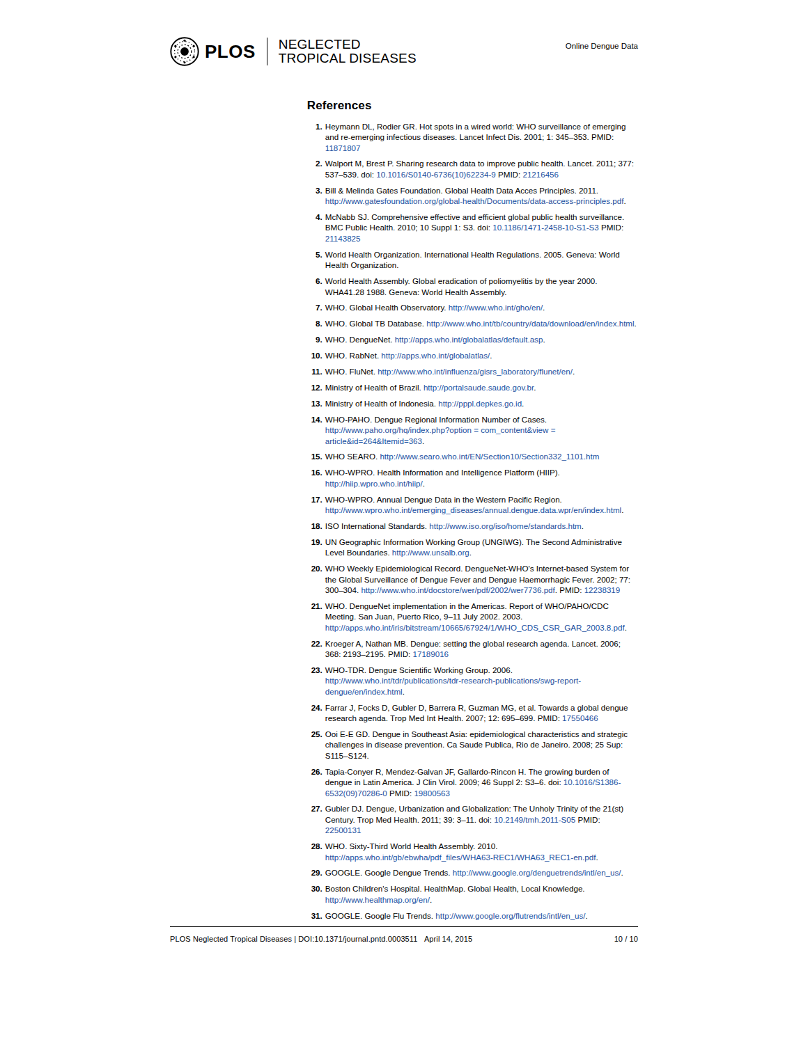PLOS
NEGLECTED
TROPICAL DISEASES
Online Dengue Data
References
Heymann DL, Rodier GR. Hot spots in a wired world: WHO surveillance of emerging and re-emerging infectious diseases. Lancet Infect Dis. 2001; 1: 345–353. PMID: 11871807
Walport M, Brest P. Sharing research data to improve public health. Lancet. 2011; 377: 537–539. doi: 10.1016/S0140-6736(10)62234-9 PMID: 21216456
Bill & Melinda Gates Foundation. Global Health Data Acces Principles. 2011. http://www.gatesfoundation.org/global-health/Documents/data-access-principles.pdf.
McNabb SJ. Comprehensive effective and efficient global public health surveillance. BMC Public Health. 2010; 10 Suppl 1: S3. doi: 10.1186/1471-2458-10-S1-S3 PMID: 21143825
World Health Organization. International Health Regulations. 2005. Geneva: World Health Organization.
World Health Assembly. Global eradication of poliomyelitis by the year 2000. WHA41.28 1988. Geneva: World Health Assembly.
WHO. Global Health Observatory. http://www.who.int/gho/en/.
WHO. Global TB Database. http://www.who.int/tb/country/data/download/en/index.html.
WHO. DengueNet. http://apps.who.int/globalatlas/default.asp.
WHO. RabNet. http://apps.who.int/globalatlas/.
WHO. FluNet. http://www.who.int/influenza/gisrs_laboratory/flunet/en/.
Ministry of Health of Brazil. http://portalsaude.saude.gov.br.
Ministry of Health of Indonesia. http://pppl.depkes.go.id.
WHO-PAHO. Dengue Regional Information Number of Cases. http://www.paho.org/hq/index.php?option = com_content&view = article&id=264&Itemid=363.
WHO SEARO. http://www.searo.who.int/EN/Section10/Section332_1101.htm
WHO-WPRO. Health Information and Intelligence Platform (HIIP). http://hiip.wpro.who.int/hiip/.
WHO-WPRO. Annual Dengue Data in the Western Pacific Region. http://www.wpro.who.int/emerging_diseases/annual.dengue.data.wpr/en/index.html.
ISO International Standards. http://www.iso.org/iso/home/standards.htm.
UN Geographic Information Working Group (UNGIWG). The Second Administrative Level Boundaries. http://www.unsalb.org.
WHO Weekly Epidemiological Record. DengueNet-WHO's Internet-based System for the Global Surveillance of Dengue Fever and Dengue Haemorrhagic Fever. 2002; 77: 300–304. http://www.who.int/docstore/wer/pdf/2002/wer7736.pdf. PMID: 12238319
WHO. DengueNet implementation in the Americas. Report of WHO/PAHO/CDC Meeting. San Juan, Puerto Rico, 9–11 July 2002. 2003. http://apps.who.int/iris/bitstream/10665/67924/1/WHO_CDS_CSR_GAR_2003.8.pdf.
Kroeger A, Nathan MB. Dengue: setting the global research agenda. Lancet. 2006; 368: 2193–2195. PMID: 17189016
WHO-TDR. Dengue Scientific Working Group. 2006. http://www.who.int/tdr/publications/tdr-research-publications/swg-report-dengue/en/index.html.
Farrar J, Focks D, Gubler D, Barrera R, Guzman MG, et al. Towards a global dengue research agenda. Trop Med Int Health. 2007; 12: 695–699. PMID: 17550466
Ooi E-E GD. Dengue in Southeast Asia: epidemiological characteristics and strategic challenges in disease prevention. Ca Saude Publica, Rio de Janeiro. 2008; 25 Sup: S115–S124.
Tapia-Conyer R, Mendez-Galvan JF, Gallardo-Rincon H. The growing burden of dengue in Latin America. J Clin Virol. 2009; 46 Suppl 2: S3–6. doi: 10.1016/S1386-6532(09)70286-0 PMID: 19800563
Gubler DJ. Dengue, Urbanization and Globalization: The Unholy Trinity of the 21(st) Century. Trop Med Health. 2011; 39: 3–11. doi: 10.2149/tmh.2011-S05 PMID: 22500131
WHO. Sixty-Third World Health Assembly. 2010. http://apps.who.int/gb/ebwha/pdf_files/WHA63-REC1/WHA63_REC1-en.pdf.
GOOGLE. Google Dengue Trends. http://www.google.org/denguetrends/intl/en_us/.
Boston Children's Hospital. HealthMap. Global Health, Local Knowledge. http://www.healthmap.org/en/.
GOOGLE. Google Flu Trends. http://www.google.org/flutrends/intl/en_us/.
PLOS Neglected Tropical Diseases | DOI:10.1371/journal.pntd.0003511 April 14, 2015
10 / 10